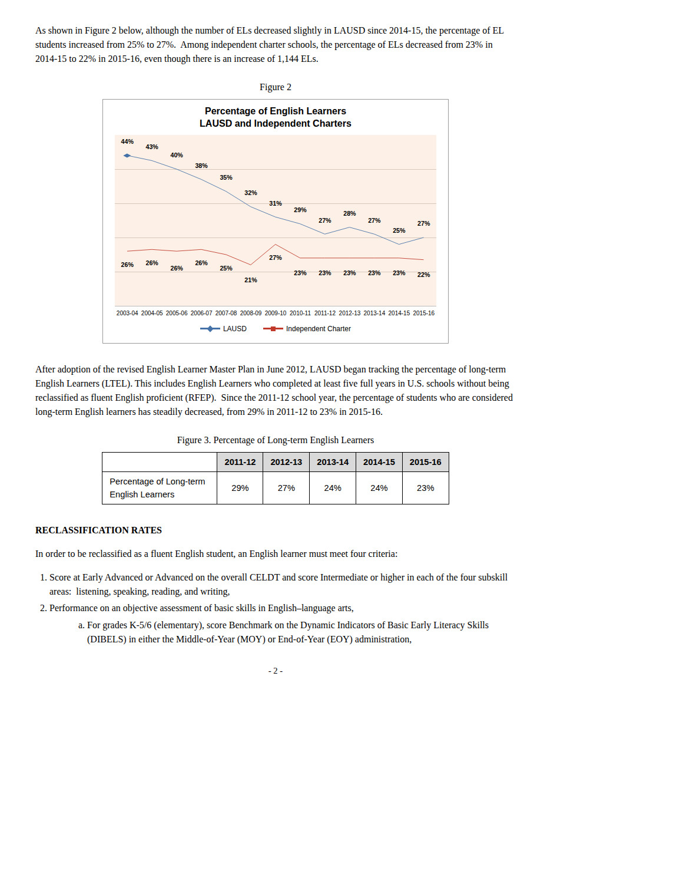As shown in Figure 2 below, although the number of ELs decreased slightly in LAUSD since 2014-15, the percentage of EL students increased from 25% to 27%. Among independent charter schools, the percentage of ELs decreased from 23% in 2014-15 to 22% in 2015-16, even though there is an increase of 1,144 ELs.
Figure 2
Percentage of English Learners
LAUSD and Independent Charters
44%
43%
40%
38%
35%
32%
31%
29%
27%
28%
27%
25%
27%
26%
26%
26%
26%
25%
21%
27%
23%
23%
23%
23%
23%
22%
2003-04 2004-05 2005-06 2006-07 2007-08 2008-09 2009-10 2010-11 2011-12 2012-13 2013-14 2014-15 2015-16
LAUSD
Independent Charter
After adoption of the revised English Learner Master Plan in June 2012, LAUSD began tracking the percentage of long-term English Learners (LTEL). This includes English Learners who completed at least five full years in U.S. schools without being reclassified as fluent English proficient (RFEP). Since the 2011-12 school year, the percentage of students who are considered long-term English learners has steadily decreased, from 29% in 2011-12 to 23% in 2015-16.
Figure 3. Percentage of Long-term English Learners
| | 2011-12 | 2012-13 | 2013-14 | 2014-15 | 2015-16 |
| --- | --- | --- | --- | --- | --- |
| Percentage of Long-term English Learners | 29% | 27% | 24% | 24% | 23% |
RECLASSIFICATION RATES
In order to be reclassified as a fluent English student, an English learner must meet four criteria:
Score at Early Advanced or Advanced on the overall CELDT and score Intermediate or higher in each of the four subskill areas: listening, speaking, reading, and writing,
Performance on an objective assessment of basic skills in English–language arts,
For grades K-5/6 (elementary), score Benchmark on the Dynamic Indicators of Basic Early Literacy Skills (DIBELS) in either the Middle-of-Year (MOY) or End-of-Year (EOY) administration,
- 2 -